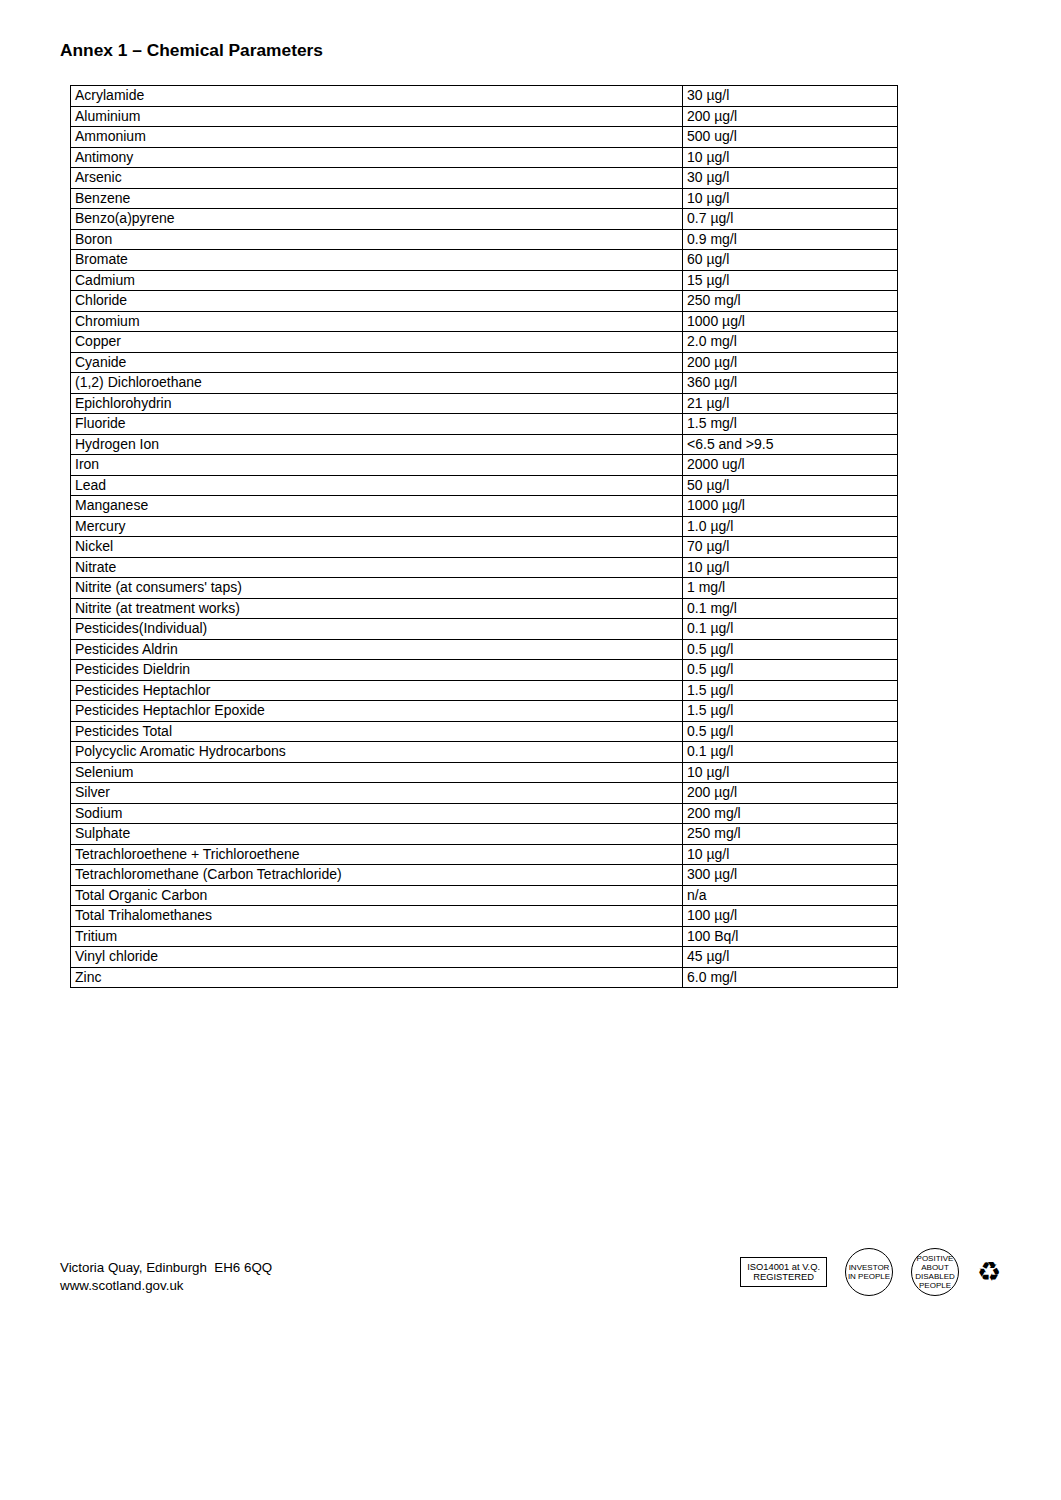Annex 1 – Chemical Parameters
| Acrylamide | 30 µg/l |
| Aluminium | 200 µg/l |
| Ammonium | 500 ug/l |
| Antimony | 10 µg/l |
| Arsenic | 30 µg/l |
| Benzene | 10 µg/l |
| Benzo(a)pyrene | 0.7 µg/l |
| Boron | 0.9 mg/l |
| Bromate | 60 µg/l |
| Cadmium | 15 µg/l |
| Chloride | 250 mg/l |
| Chromium | 1000 µg/l |
| Copper | 2.0 mg/l |
| Cyanide | 200 µg/l |
| (1,2) Dichloroethane | 360 µg/l |
| Epichlorohydrin | 21 µg/l |
| Fluoride | 1.5 mg/l |
| Hydrogen Ion | <6.5 and >9.5 |
| Iron | 2000 ug/l |
| Lead | 50 µg/l |
| Manganese | 1000 µg/l |
| Mercury | 1.0 µg/l |
| Nickel | 70 µg/l |
| Nitrate | 10 µg/l |
| Nitrite (at consumers' taps) | 1 mg/l |
| Nitrite (at treatment works) | 0.1 mg/l |
| Pesticides(Individual) | 0.1 µg/l |
| Pesticides Aldrin | 0.5 µg/l |
| Pesticides Dieldrin | 0.5 µg/l |
| Pesticides Heptachlor | 1.5 µg/l |
| Pesticides Heptachlor Epoxide | 1.5 µg/l |
| Pesticides Total | 0.5 µg/l |
| Polycyclic Aromatic Hydrocarbons | 0.1 µg/l |
| Selenium | 10 µg/l |
| Silver | 200 µg/l |
| Sodium | 200 mg/l |
| Sulphate | 250 mg/l |
| Tetrachloroethene + Trichloroethene | 10 µg/l |
| Tetrachloromethane (Carbon Tetrachloride) | 300 µg/l |
| Total Organic Carbon | n/a |
| Total Trihalomethanes | 100 µg/l |
| Tritium | 100 Bq/l |
| Vinyl chloride | 45 µg/l |
| Zinc | 6.0 mg/l |
Victoria Quay, Edinburgh EH6 6QQ
www.scotland.gov.uk
ISO14001 at V.Q.
REGISTERED
INVESTOR IN PEOPLE
POSITIVE ABOUT DISABLED PEOPLE
♻